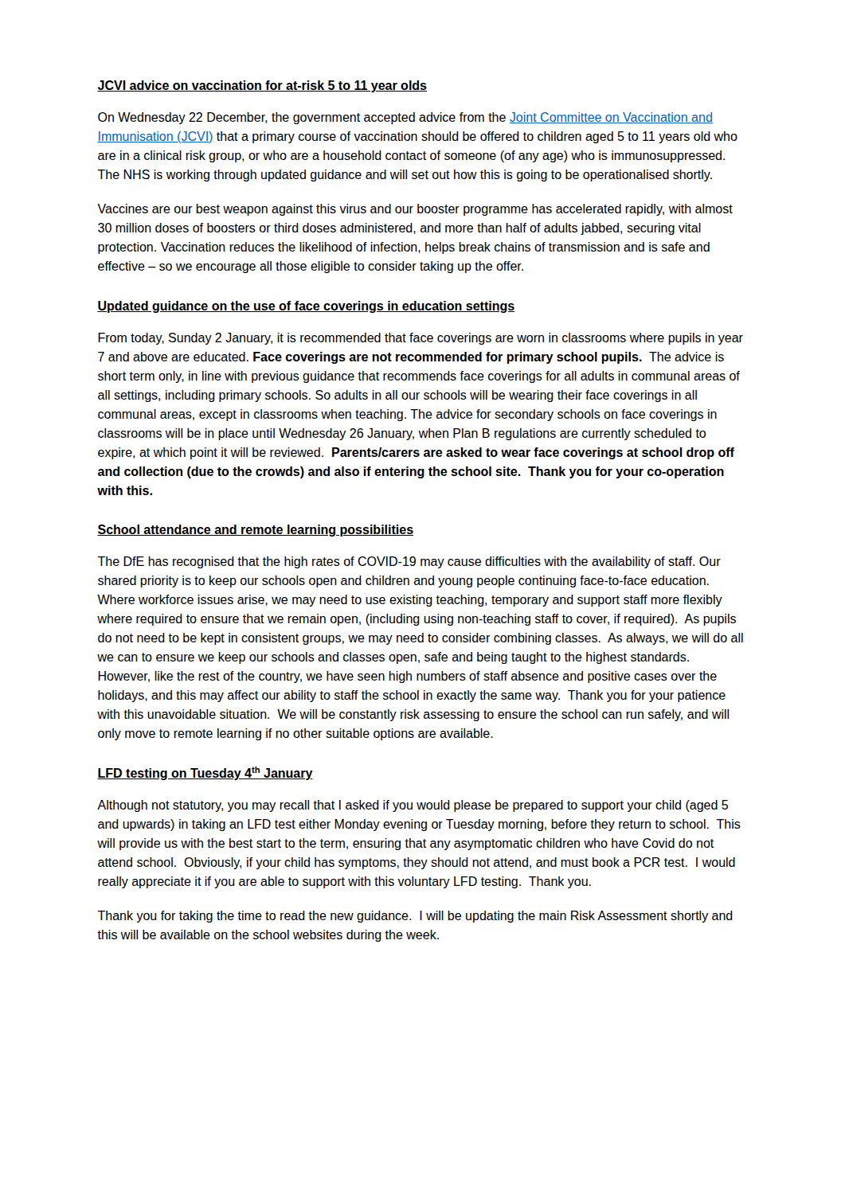JCVI advice on vaccination for at-risk 5 to 11 year olds
On Wednesday 22 December, the government accepted advice from the Joint Committee on Vaccination and Immunisation (JCVI) that a primary course of vaccination should be offered to children aged 5 to 11 years old who are in a clinical risk group, or who are a household contact of someone (of any age) who is immunosuppressed. The NHS is working through updated guidance and will set out how this is going to be operationalised shortly.
Vaccines are our best weapon against this virus and our booster programme has accelerated rapidly, with almost 30 million doses of boosters or third doses administered, and more than half of adults jabbed, securing vital protection. Vaccination reduces the likelihood of infection, helps break chains of transmission and is safe and effective – so we encourage all those eligible to consider taking up the offer.
Updated guidance on the use of face coverings in education settings
From today, Sunday 2 January, it is recommended that face coverings are worn in classrooms where pupils in year 7 and above are educated. Face coverings are not recommended for primary school pupils. The advice is short term only, in line with previous guidance that recommends face coverings for all adults in communal areas of all settings, including primary schools. So adults in all our schools will be wearing their face coverings in all communal areas, except in classrooms when teaching. The advice for secondary schools on face coverings in classrooms will be in place until Wednesday 26 January, when Plan B regulations are currently scheduled to expire, at which point it will be reviewed. Parents/carers are asked to wear face coverings at school drop off and collection (due to the crowds) and also if entering the school site. Thank you for your co-operation with this.
School attendance and remote learning possibilities
The DfE has recognised that the high rates of COVID-19 may cause difficulties with the availability of staff. Our shared priority is to keep our schools open and children and young people continuing face-to-face education. Where workforce issues arise, we may need to use existing teaching, temporary and support staff more flexibly where required to ensure that we remain open, (including using non-teaching staff to cover, if required). As pupils do not need to be kept in consistent groups, we may need to consider combining classes. As always, we will do all we can to ensure we keep our schools and classes open, safe and being taught to the highest standards. However, like the rest of the country, we have seen high numbers of staff absence and positive cases over the holidays, and this may affect our ability to staff the school in exactly the same way. Thank you for your patience with this unavoidable situation. We will be constantly risk assessing to ensure the school can run safely, and will only move to remote learning if no other suitable options are available.
LFD testing on Tuesday 4th January
Although not statutory, you may recall that I asked if you would please be prepared to support your child (aged 5 and upwards) in taking an LFD test either Monday evening or Tuesday morning, before they return to school. This will provide us with the best start to the term, ensuring that any asymptomatic children who have Covid do not attend school. Obviously, if your child has symptoms, they should not attend, and must book a PCR test. I would really appreciate it if you are able to support with this voluntary LFD testing. Thank you.
Thank you for taking the time to read the new guidance. I will be updating the main Risk Assessment shortly and this will be available on the school websites during the week.